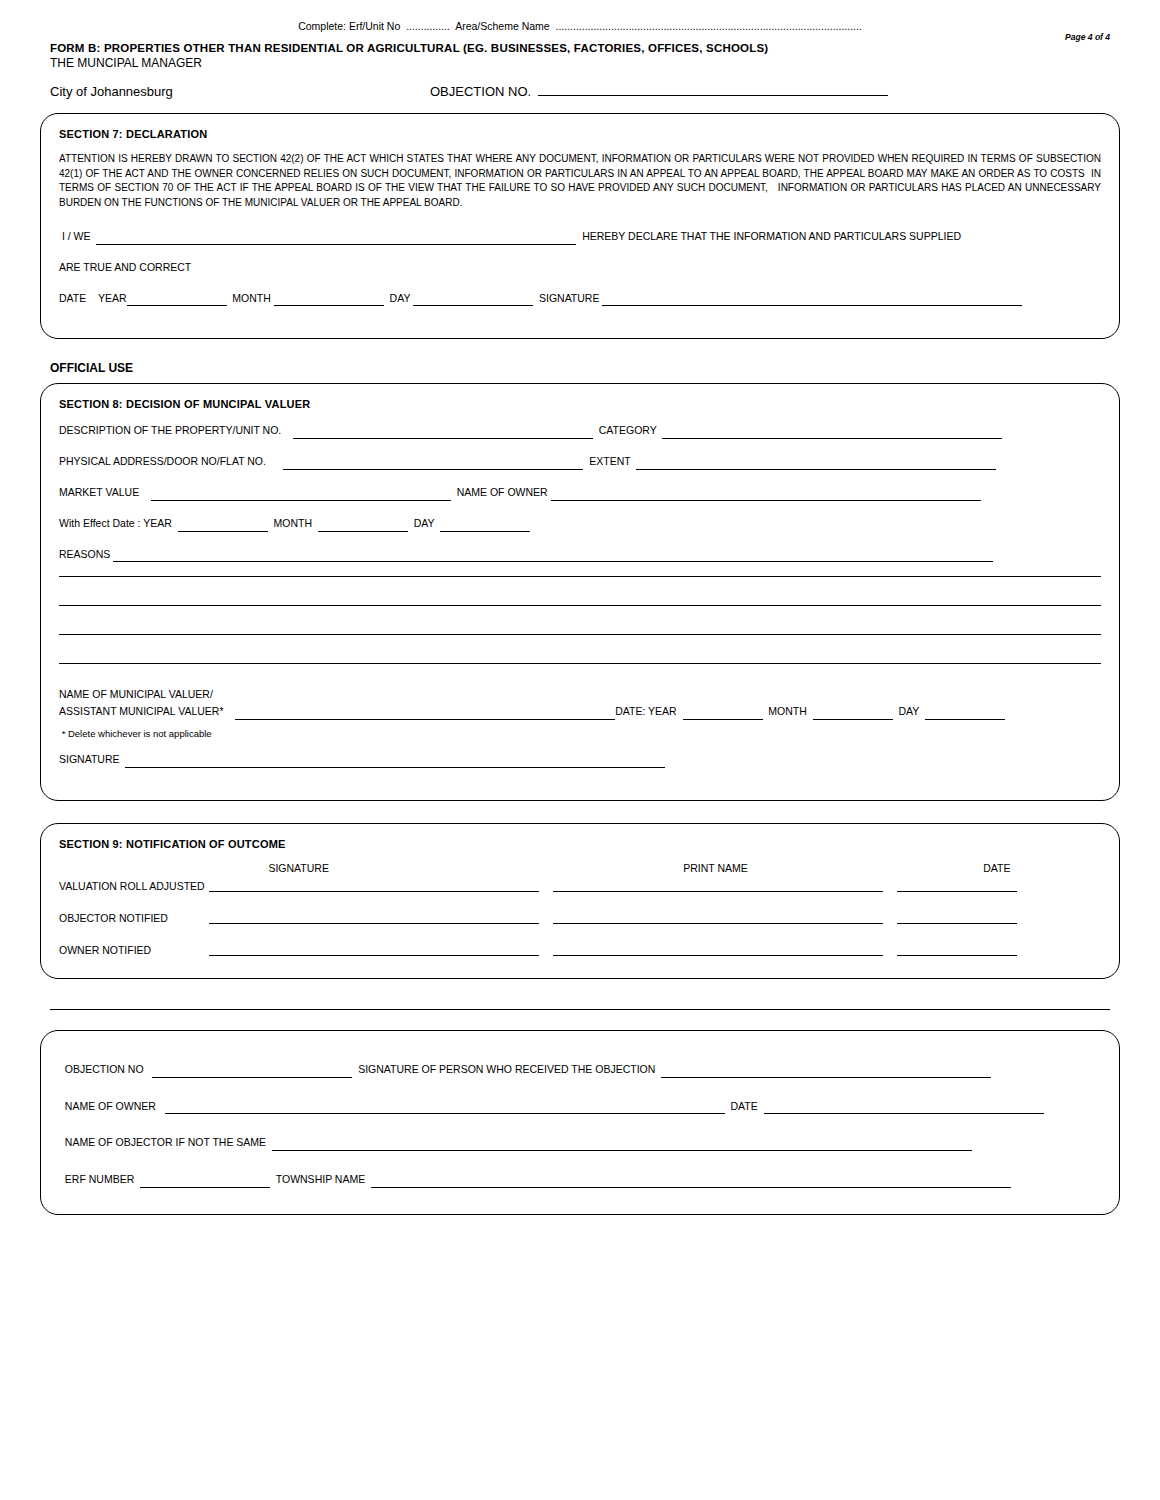Complete: Erf/Unit No ............... Area/Scheme Name .........................................................................................................
Page 4 of 4
FORM B: PROPERTIES OTHER THAN RESIDENTIAL OR AGRICULTURAL (EG. BUSINESSES, FACTORIES, OFFICES, SCHOOLS)
THE MUNCIPAL MANAGER
City of Johannesburg
OBJECTION NO.
SECTION 7: DECLARATION
ATTENTION IS HEREBY DRAWN TO SECTION 42(2) OF THE ACT WHICH STATES THAT WHERE ANY DOCUMENT, INFORMATION OR PARTICULARS WERE NOT PROVIDED WHEN REQUIRED IN TERMS OF SUBSECTION 42(1) OF THE ACT AND THE OWNER CONCERNED RELIES ON SUCH DOCUMENT, INFORMATION OR PARTICULARS IN AN APPEAL TO AN APPEAL BOARD, THE APPEAL BOARD MAY MAKE AN ORDER AS TO COSTS IN TERMS OF SECTION 70 OF THE ACT IF THE APPEAL BOARD IS OF THE VIEW THAT THE FAILURE TO SO HAVE PROVIDED ANY SUCH DOCUMENT, INFORMATION OR PARTICULARS HAS PLACED AN UNNECESSARY BURDEN ON THE FUNCTIONS OF THE MUNICIPAL VALUER OR THE APPEAL BOARD.
I / WE HEREBY DECLARE THAT THE INFORMATION AND PARTICULARS SUPPLIED
ARE TRUE AND CORRECT
DATE YEAR MONTH DAY SIGNATURE
OFFICIAL USE
SECTION 8: DECISION OF MUNCIPAL VALUER
DESCRIPTION OF THE PROPERTY/UNIT NO. CATEGORY
PHYSICAL ADDRESS/DOOR NO/FLAT NO. EXTENT
MARKET VALUE NAME OF OWNER
With Effect Date : YEAR MONTH DAY
REASONS
NAME OF MUNICIPAL VALUER/
ASSISTANT MUNICIPAL VALUER* DATE: YEAR MONTH DAY
* Delete whichever is not applicable
SIGNATURE
SECTION 9: NOTIFICATION OF OUTCOME
SIGNATURE
PRINT NAME
DATE
VALUATION ROLL ADJUSTED
OBJECTOR NOTIFIED
OWNER NOTIFIED
OBJECTION NO SIGNATURE OF PERSON WHO RECEIVED THE OBJECTION
NAME OF OWNER DATE
NAME OF OBJECTOR IF NOT THE SAME
ERF NUMBER TOWNSHIP NAME